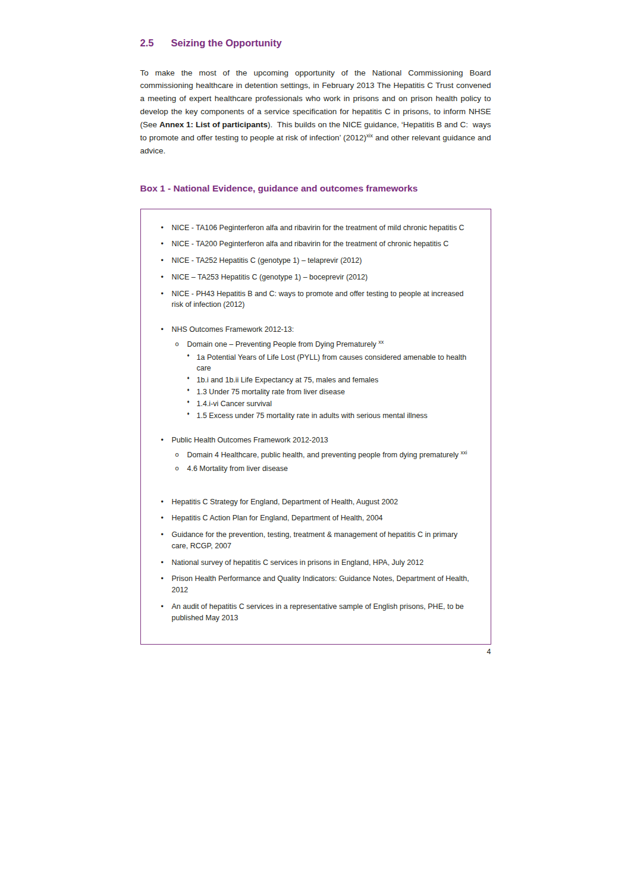2.5 Seizing the Opportunity
To make the most of the upcoming opportunity of the National Commissioning Board commissioning healthcare in detention settings, in February 2013 The Hepatitis C Trust convened a meeting of expert healthcare professionals who work in prisons and on prison health policy to develop the key components of a service specification for hepatitis C in prisons, to inform NHSE (See Annex 1: List of participants). This builds on the NICE guidance, ‘Hepatitis B and C: ways to promote and offer testing to people at risk of infection’ (2012)xix and other relevant guidance and advice.
Box 1 - National Evidence, guidance and outcomes frameworks
NICE - TA106 Peginterferon alfa and ribavirin for the treatment of mild chronic hepatitis C
NICE - TA200 Peginterferon alfa and ribavirin for the treatment of chronic hepatitis C
NICE - TA252 Hepatitis C (genotype 1) – telaprevir (2012)
NICE – TA253 Hepatitis C (genotype 1) – boceprevir (2012)
NICE - PH43 Hepatitis B and C: ways to promote and offer testing to people at increased risk of infection (2012)
NHS Outcomes Framework 2012-13:
Domain one – Preventing People from Dying Prematurely xx
1a Potential Years of Life Lost (PYLL) from causes considered amenable to health care
1b.i and 1b.ii Life Expectancy at 75, males and females
1.3 Under 75 mortality rate from liver disease
1.4.i-vi Cancer survival
1.5 Excess under 75 mortality rate in adults with serious mental illness
Public Health Outcomes Framework 2012-2013
Domain 4 Healthcare, public health, and preventing people from dying prematurely xxi
4.6 Mortality from liver disease
Hepatitis C Strategy for England, Department of Health, August 2002
Hepatitis C Action Plan for England, Department of Health, 2004
Guidance for the prevention, testing, treatment & management of hepatitis C in primary care, RCGP, 2007
National survey of hepatitis C services in prisons in England, HPA, July 2012
Prison Health Performance and Quality Indicators: Guidance Notes, Department of Health, 2012
An audit of hepatitis C services in a representative sample of English prisons, PHE, to be published May 2013
4